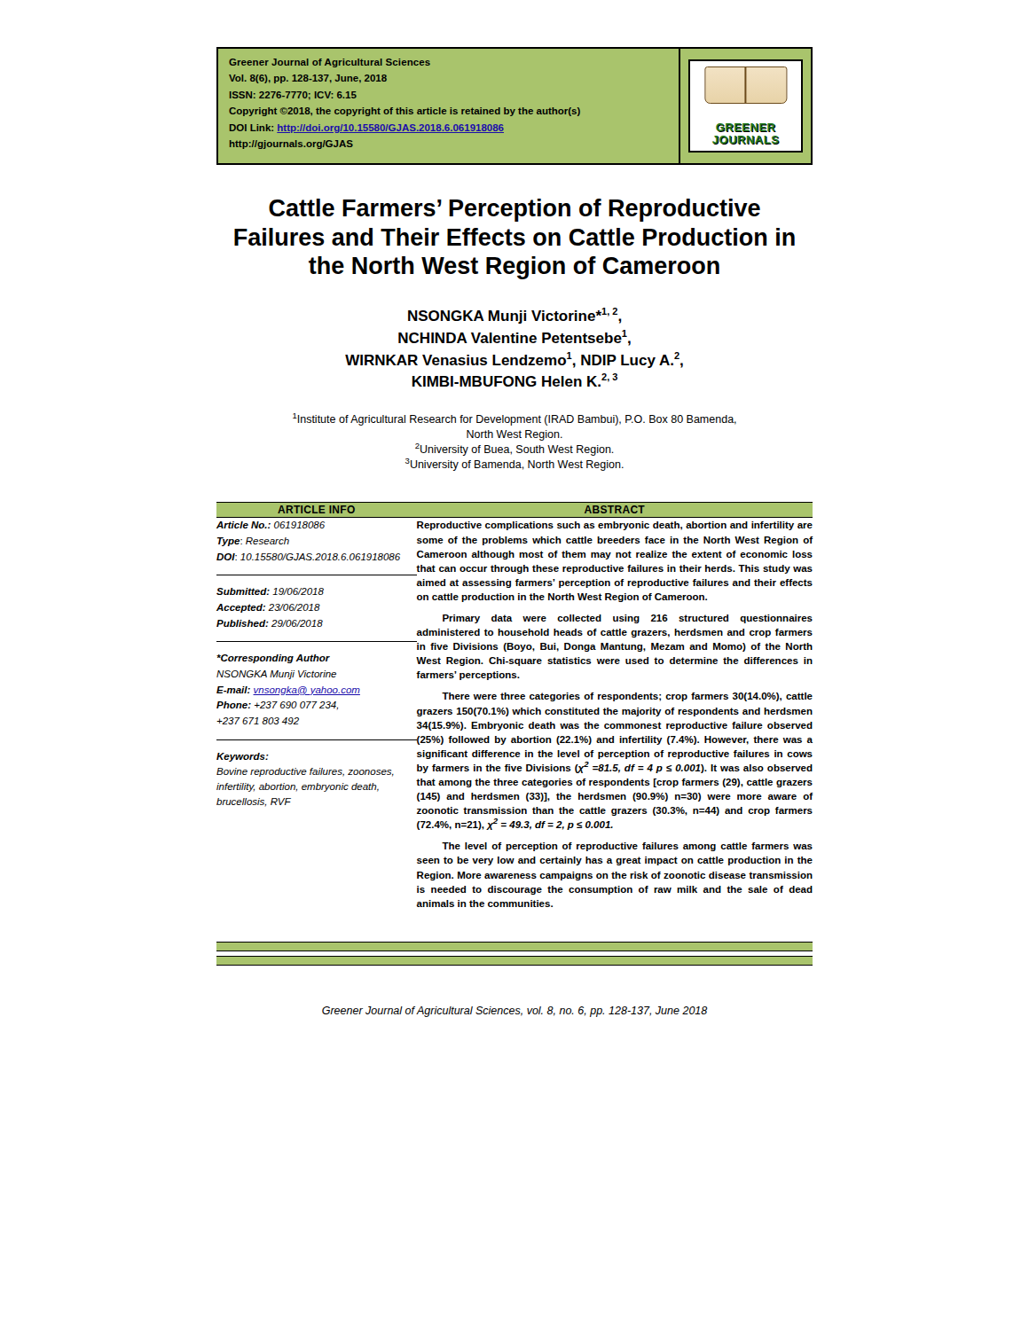Greener Journal of Agricultural Sciences
Vol. 8(6), pp. 128-137, June, 2018
ISSN: 2276-7770; ICV: 6.15
Copyright ©2018, the copyright of this article is retained by the author(s)
DOI Link: http://doi.org/10.15580/GJAS.2018.6.061918086
http://gjournals.org/GJAS
GREENER
JOURNALS
Cattle Farmers’ Perception of Reproductive Failures and Their Effects on Cattle Production in the North West Region of Cameroon
NSONGKA Munji Victorine*1, 2,
NCHINDA Valentine Petentsebe1,
WIRNKAR Venasius Lendzemo1, NDIP Lucy A.2,
KIMBI-MBUFONG Helen K.2, 3
1Institute of Agricultural Research for Development (IRAD Bambui), P.O. Box 80 Bamenda,
North West Region.
2University of Buea, South West Region.
3University of Bamenda, North West Region.
| ARTICLE INFO | ABSTRACT |
| --- | --- |
| Article No.: 061918086 Type : Research DOI : 10.15580/GJAS.2018.6.061918086 Submitted: 19/06/2018 Accepted: 23/06/2018 Published: 29/06/2018 *Corresponding Author NSONGKA Munji Victorine E-mail: vnsongka@ yahoo.com Phone: +237 690 077 234, +237 671 803 492 Keywords: Bovine reproductive failures, zoonoses, infertility, abortion, embryonic death, brucellosis, RVF | Reproductive complications such as embryonic death, abortion and infertility are some of the problems which cattle breeders face in the North West Region of Cameroon although most of them may not realize the extent of economic loss that can occur through these reproductive failures in their herds. This study was aimed at assessing farmers’ perception of reproductive failures and their effects on cattle production in the North West Region of Cameroon. Primary data were collected using 216 structured questionnaires administered to household heads of cattle grazers, herdsmen and crop farmers in five Divisions (Boyo, Bui, Donga Mantung, Mezam and Momo) of the North West Region. Chi-square statistics were used to determine the differences in farmers’ perceptions. There were three categories of respondents; crop farmers 30(14.0%), cattle grazers 150(70.1%) which constituted the majority of respondents and herdsmen 34(15.9%). Embryonic death was the commonest reproductive failure observed (25%) followed by abortion (22.1%) and infertility (7.4%). However, there was a significant difference in the level of perception of reproductive failures in cows by farmers in the five Divisions ( χ 2 =81.5, df = 4 p ≤ 0.001 ). It was also observed that among the three categories of respondents [crop farmers (29), cattle grazers (145) and herdsmen (33)], the herdsmen (90.9%) n=30) were more aware of zoonotic transmission than the cattle grazers (30.3%, n=44) and crop farmers (72.4%, n=21), χ 2 = 49.3, df = 2, p ≤ 0.001. The level of perception of reproductive failures among cattle farmers was seen to be very low and certainly has a great impact on cattle production in the Region. More awareness campaigns on the risk of zoonotic disease transmission is needed to discourage the consumption of raw milk and the sale of dead animals in the communities. |
Greener Journal of Agricultural Sciences, vol. 8, no. 6, pp. 128-137, June 2018